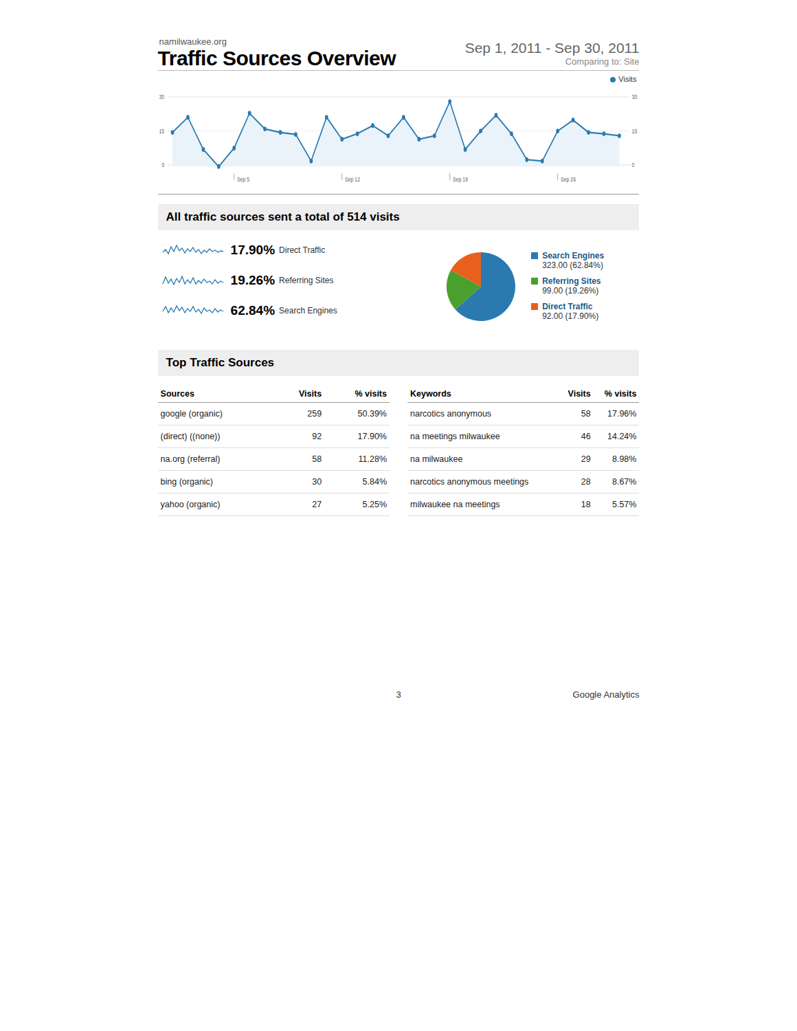namilwaukee.org
Traffic Sources Overview
Sep 1, 2011 - Sep 30, 2011
Comparing to: Site
Visits
30 15 0 30 15 0 Sep 5 Sep 12 Sep 19 Sep 26
All traffic sources sent a total of 514 visits
17.90% Direct Traffic
19.26% Referring Sites
62.84% Search Engines
Search Engines 323.00 (62.84%)
Referring Sites 99.00 (19.26%)
Direct Traffic 92.00 (17.90%)
Top Traffic Sources
| Sources | Visits | % visits |
| --- | --- | --- |
| google (organic) | 259 | 50.39% |
| (direct) ((none)) | 92 | 17.90% |
| na.org (referral) | 58 | 11.28% |
| bing (organic) | 30 | 5.84% |
| yahoo (organic) | 27 | 5.25% |
| Keywords | Visits | % visits |
| --- | --- | --- |
| narcotics anonymous | 58 | 17.96% |
| na meetings milwaukee | 46 | 14.24% |
| na milwaukee | 29 | 8.98% |
| narcotics anonymous meetings | 28 | 8.67% |
| milwaukee na meetings | 18 | 5.57% |
3 Google Analytics